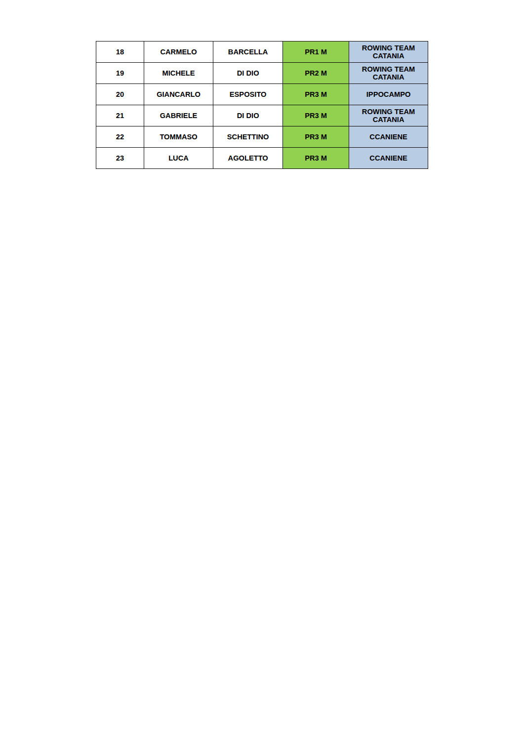| 18 | CARMELO | BARCELLA | PR1 M | ROWING TEAM CATANIA |
| 19 | MICHELE | DI DIO | PR2 M | ROWING TEAM CATANIA |
| 20 | GIANCARLO | ESPOSITO | PR3 M | IPPOCAMPO |
| 21 | GABRIELE | DI DIO | PR3 M | ROWING TEAM CATANIA |
| 22 | TOMMASO | SCHETTINO | PR3 M | CCANIENE |
| 23 | LUCA | AGOLETTO | PR3 M | CCANIENE |